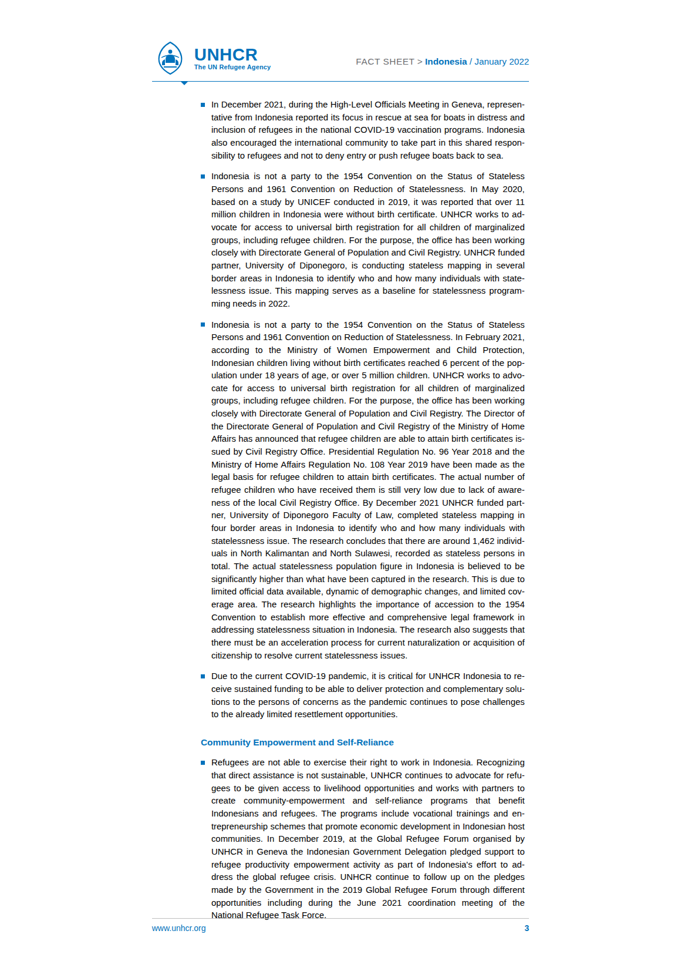UNHCR
The UN Refugee Agency
FACT SHEET > Indonesia / January 2022
In December 2021, during the High-Level Officials Meeting in Geneva, representative from Indonesia reported its focus in rescue at sea for boats in distress and inclusion of refugees in the national COVID-19 vaccination programs. Indonesia also encouraged the international community to take part in this shared responsibility to refugees and not to deny entry or push refugee boats back to sea.
Indonesia is not a party to the 1954 Convention on the Status of Stateless Persons and 1961 Convention on Reduction of Statelessness. In May 2020, based on a study by UNICEF conducted in 2019, it was reported that over 11 million children in Indonesia were without birth certificate. UNHCR works to advocate for access to universal birth registration for all children of marginalized groups, including refugee children. For the purpose, the office has been working closely with Directorate General of Population and Civil Registry. UNHCR funded partner, University of Diponegoro, is conducting stateless mapping in several border areas in Indonesia to identify who and how many individuals with statelessness issue. This mapping serves as a baseline for statelessness programming needs in 2022.
Indonesia is not a party to the 1954 Convention on the Status of Stateless Persons and 1961 Convention on Reduction of Statelessness. In February 2021, according to the Ministry of Women Empowerment and Child Protection, Indonesian children living without birth certificates reached 6 percent of the population under 18 years of age, or over 5 million children. UNHCR works to advocate for access to universal birth registration for all children of marginalized groups, including refugee children. For the purpose, the office has been working closely with Directorate General of Population and Civil Registry. The Director of the Directorate General of Population and Civil Registry of the Ministry of Home Affairs has announced that refugee children are able to attain birth certificates issued by Civil Registry Office. Presidential Regulation No. 96 Year 2018 and the Ministry of Home Affairs Regulation No. 108 Year 2019 have been made as the legal basis for refugee children to attain birth certificates. The actual number of refugee children who have received them is still very low due to lack of awareness of the local Civil Registry Office. By December 2021 UNHCR funded partner, University of Diponegoro Faculty of Law, completed stateless mapping in four border areas in Indonesia to identify who and how many individuals with statelessness issue. The research concludes that there are around 1,462 individuals in North Kalimantan and North Sulawesi, recorded as stateless persons in total. The actual statelessness population figure in Indonesia is believed to be significantly higher than what have been captured in the research. This is due to limited official data available, dynamic of demographic changes, and limited coverage area. The research highlights the importance of accession to the 1954 Convention to establish more effective and comprehensive legal framework in addressing statelessness situation in Indonesia. The research also suggests that there must be an acceleration process for current naturalization or acquisition of citizenship to resolve current statelessness issues.
Due to the current COVID-19 pandemic, it is critical for UNHCR Indonesia to receive sustained funding to be able to deliver protection and complementary solutions to the persons of concerns as the pandemic continues to pose challenges to the already limited resettlement opportunities.
Community Empowerment and Self-Reliance
Refugees are not able to exercise their right to work in Indonesia. Recognizing that direct assistance is not sustainable, UNHCR continues to advocate for refugees to be given access to livelihood opportunities and works with partners to create community-empowerment and self-reliance programs that benefit Indonesians and refugees. The programs include vocational trainings and entrepreneurship schemes that promote economic development in Indonesian host communities. In December 2019, at the Global Refugee Forum organised by UNHCR in Geneva the Indonesian Government Delegation pledged support to refugee productivity empowerment activity as part of Indonesia's effort to address the global refugee crisis. UNHCR continue to follow up on the pledges made by the Government in the 2019 Global Refugee Forum through different opportunities including during the June 2021 coordination meeting of the National Refugee Task Force.
www.unhcr.org 3